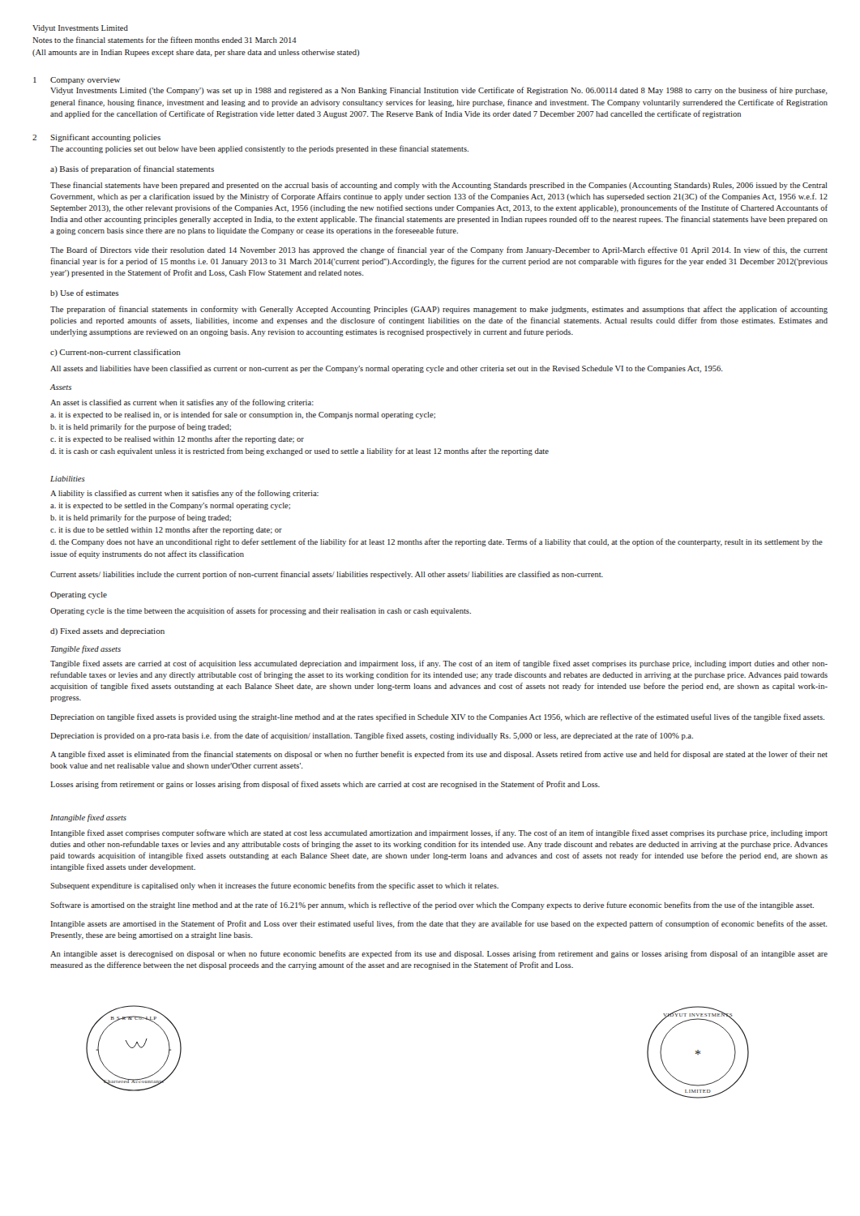Vidyut Investments Limited
Notes to the financial statements for the fifteen months ended 31 March 2014
(All amounts are in Indian Rupees except share data, per share data and unless otherwise stated)
1
Company overview
Vidyut Investments Limited ('the Company') was set up in 1988 and registered as a Non Banking Financial Institution vide Certificate of Registration No. 06.00114 dated 8 May 1988 to carry on the business of hire purchase, general finance, housing finance, investment and leasing and to provide an advisory consultancy services for leasing, hire purchase, finance and investment. The Company voluntarily surrendered the Certificate of Registration and applied for the cancellation of Certificate of Registration vide letter dated 3 August 2007. The Reserve Bank of India Vide its order dated 7 December 2007 had cancelled the certificate of registration
2
Significant accounting policies
The accounting policies set out below have been applied consistently to the periods presented in these financial statements.
a) Basis of preparation of financial statements
These financial statements have been prepared and presented on the accrual basis of accounting and comply with the Accounting Standards prescribed in the Companies (Accounting Standards) Rules, 2006 issued by the Central Government, which as per a clarification issued by the Ministry of Corporate Affairs continue to apply under section 133 of the Companies Act, 2013 (which has superseded section 21(3C) of the Companies Act, 1956 w.e.f. 12 September 2013), the other relevant provisions of the Companies Act, 1956 (including the new notified sections under Companies Act, 2013, to the extent applicable), pronouncements of the Institute of Chartered Accountants of India and other accounting principles generally accepted in India, to the extent applicable. The financial statements are presented in Indian rupees rounded off to the nearest rupees. The financial statements have been prepared on a going concern basis since there are no plans to liquidate the Company or cease its operations in the foreseeable future.
The Board of Directors vide their resolution dated 14 November 2013 has approved the change of financial year of the Company from January-December to April-March effective 01 April 2014. In view of this, the current financial year is for a period of 15 months i.e. 01 January 2013 to 31 March 2014('current period'').Accordingly, the figures for the current period are not comparable with figures for the year ended 31 December 2012('previous year') presented in the Statement of Profit and Loss, Cash Flow Statement and related notes.
b) Use of estimates
The preparation of financial statements in conformity with Generally Accepted Accounting Principles (GAAP) requires management to make judgments, estimates and assumptions that affect the application of accounting policies and reported amounts of assets, liabilities, income and expenses and the disclosure of contingent liabilities on the date of the financial statements. Actual results could differ from those estimates. Estimates and underlying assumptions are reviewed on an ongoing basis. Any revision to accounting estimates is recognised prospectively in current and future periods.
c) Current-non-current classification
All assets and liabilities have been classified as current or non-current as per the Company's normal operating cycle and other criteria set out in the Revised Schedule VI to the Companies Act, 1956.
Assets
An asset is classified as current when it satisfies any of the following criteria:
a. it is expected to be realised in, or is intended for sale or consumption in, the Companjs normal operating cycle;
b. it is held primarily for the purpose of being traded;
c. it is expected to be realised within 12 months after the reporting date; or
d. it is cash or cash equivalent unless it is restricted from being exchanged or used to settle a liability for at least 12 months after the reporting date
Liabilities
A liability is classified as current when it satisfies any of the following criteria:
a. it is expected to be settled in the Company's normal operating cycle;
b. it is held primarily for the purpose of being traded;
c. it is due to be settled within 12 months after the reporting date; or
d. the Company does not have an unconditional right to defer settlement of the liability for at least 12 months after the reporting date. Terms of a liability that could, at the option of the counterparty, result in its settlement by the issue of equity instruments do not affect its classification
Current assets/ liabilities include the current portion of non-current financial assets/ liabilities respectively. All other assets/ liabilities are classified as non-current.
Operating cycle
Operating cycle is the time between the acquisition of assets for processing and their realisation in cash or cash equivalents.
d) Fixed assets and depreciation
Tangible fixed assets
Tangible fixed assets are carried at cost of acquisition less accumulated depreciation and impairment loss, if any. The cost of an item of tangible fixed asset comprises its purchase price, including import duties and other non-refundable taxes or levies and any directly attributable cost of bringing the asset to its working condition for its intended use; any trade discounts and rebates are deducted in arriving at the purchase price. Advances paid towards acquisition of tangible fixed assets outstanding at each Balance Sheet date, are shown under long-term loans and advances and cost of assets not ready for intended use before the period end, are shown as capital work-in-progress.
Depreciation on tangible fixed assets is provided using the straight-line method and at the rates specified in Schedule XIV to the Companies Act 1956, which are reflective of the estimated useful lives of the tangible fixed assets.
Depreciation is provided on a pro-rata basis i.e. from the date of acquisition/ installation. Tangible fixed assets, costing individually Rs. 5,000 or less, are depreciated at the rate of 100% p.a.
A tangible fixed asset is eliminated from the financial statements on disposal or when no further benefit is expected from its use and disposal. Assets retired from active use and held for disposal are stated at the lower of their net book value and net realisable value and shown under'Other current assets'.
Losses arising from retirement or gains or losses arising from disposal of fixed assets which are carried at cost are recognised in the Statement of Profit and Loss.
Intangible fixed assets
Intangible fixed asset comprises computer software which are stated at cost less accumulated amortization and impairment losses, if any. The cost of an item of intangible fixed asset comprises its purchase price, including import duties and other non-refundable taxes or levies and any attributable costs of bringing the asset to its working condition for its intended use. Any trade discount and rebates are deducted in arriving at the purchase price. Advances paid towards acquisition of intangible fixed assets outstanding at each Balance Sheet date, are shown under long-term loans and advances and cost of assets not ready for intended use before the period end, are shown as intangible fixed assets under development.
Subsequent expenditure is capitalised only when it increases the future economic benefits from the specific asset to which it relates.
Software is amortised on the straight line method and at the rate of 16.21% per annum, which is reflective of the period over which the Company expects to derive future economic benefits from the use of the intangible asset.
Intangible assets are amortised in the Statement of Profit and Loss over their estimated useful lives, from the date that they are available for use based on the expected pattern of consumption of economic benefits of the asset. Presently, these are being amortised on a straight line basis.
An intangible asset is derecognised on disposal or when no future economic benefits are expected from its use and disposal. Losses arising from retirement and gains or losses arising from disposal of an intangible asset are measured as the difference between the net disposal proceeds and the carrying amount of the asset and are recognised in the Statement of Profit and Loss.
B S R & Co. LLP Chartered Accountants * *
VIDYUT INVESTMENTS LIMITED *